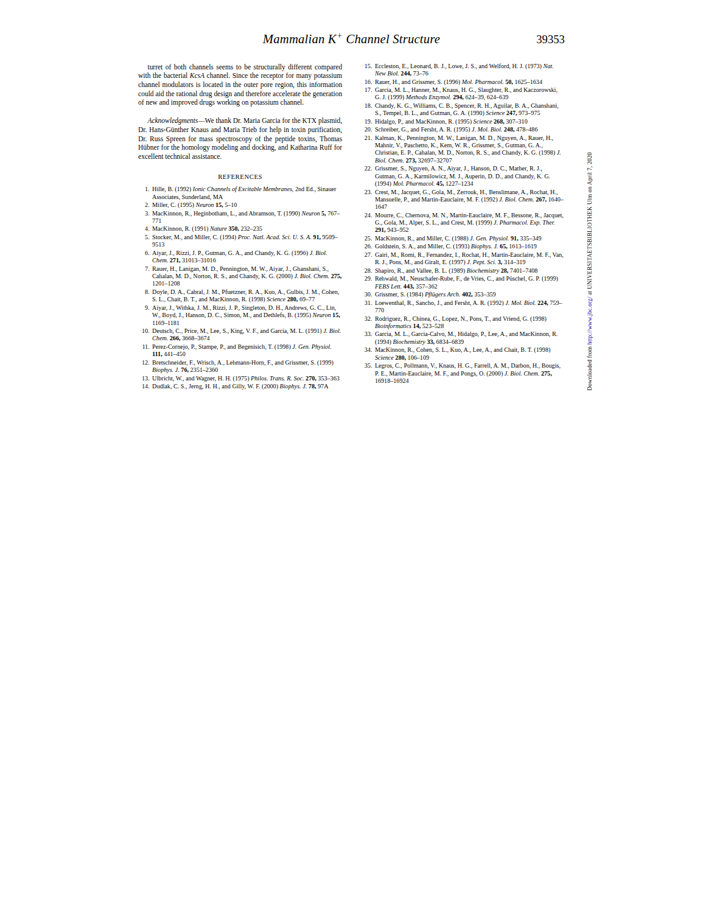Mammalian K+ Channel Structure 39353
turret of both channels seems to be structurally different compared with the bacterial KcsA channel. Since the receptor for many potassium channel modulators is located in the outer pore region, this information could aid the rational drug design and therefore accelerate the generation of new and improved drugs working on potassium channel.
Acknowledgments—We thank Dr. Maria Garcia for the KTX plasmid, Dr. Hans-Günther Knaus and Maria Trieb for help in toxin purification, Dr. Russ Spreen for mass spectroscopy of the peptide toxins, Thomas Hübner for the homology modeling and docking, and Katharina Ruff for excellent technical assistance.
REFERENCES
Hille, B. (1992) Ionic Channels of Excitable Membranes, 2nd Ed., Sinauer Associates, Sunderland, MA
Miller, C. (1995) Neuron 15, 5–10
MacKinnon, R., Heginbotham, L., and Abramson, T. (1990) Neuron 5, 767–771
MacKinnon, R. (1991) Nature 350, 232–235
Stocker, M., and Miller, C. (1994) Proc. Natl. Acad. Sci. U. S. A. 91, 9509–9513
Aiyar, J., Rizzi, J. P., Gutman, G. A., and Chandy, K. G. (1996) J. Biol. Chem. 271, 31013–31016
Rauer, H., Lanigan, M. D., Pennington, M. W., Aiyar, J., Ghanshani, S., Cahalan, M. D., Norton, R. S., and Chandy, K. G. (2000) J. Biol. Chem. 275, 1201–1208
Doyle, D. A., Cabral, J. M., Pfuetzner, R. A., Kuo, A., Gulbis, J. M., Cohen, S. L., Chait, B. T., and MacKinnon, R. (1998) Science 280, 69–77
Aiyar, J., Withka, J. M., Rizzi, J. P., Singleton, D. H., Andrews, G. C., Lin, W., Boyd, J., Hanson, D. C., Simon, M., and Dethlefs, B. (1995) Neuron 15, 1169–1181
Deutsch, C., Price, M., Lee, S., King, V. F., and Garcia, M. L. (1991) J. Biol. Chem. 266, 3668–3674
Perez-Cornejo, P., Stampe, P., and Begenisich, T. (1998) J. Gen. Physiol. 111, 441–450
Bretschneider, F., Wrisch, A., Lehmann-Horn, F., and Grissmer, S. (1999) Biophys. J. 76, 2351–2360
Ulbricht, W., and Wagner, H. H. (1975) Philos. Trans. R. Soc. 270, 353–363
Dudlak, C. S., Jerng, H. H., and Gilly, W. F. (2000) Biophys. J. 78, 97A
Eccleston, E., Leonard, B. J., Lowe, J. S., and Welford, H. J. (1973) Nat. New Biol. 244, 73–76
Rauer, H., and Grissmer, S. (1996) Mol. Pharmacol. 50, 1625–1634
Garcia, M. L., Hanner, M., Knaus, H. G., Slaughter, R., and Kaczorowski, G. J. (1999) Methods Enzymol. 294, 624–39, 624–639
Chandy, K. G., Williams, C. B., Spencer, R. H., Aguilar, B. A., Ghanshani, S., Tempel, B. L., and Gutman, G. A. (1990) Science 247, 973–975
Hidalgo, P., and MacKinnon, R. (1995) Science 268, 307–310
Schreiber, G., and Fersht, A. R. (1995) J. Mol. Biol. 248, 478–486
Kalman, K., Pennington, M. W., Lanigan, M. D., Nguyen, A., Rauer, H., Mahnir, V., Paschetto, K., Kem, W. R., Grissmer, S., Gutman, G. A., Christian, E. P., Cahalan, M. D., Norton, R. S., and Chandy, K. G. (1998) J. Biol. Chem. 273, 32697–32707
Grissmer, S., Nguyen, A. N., Aiyar, J., Hanson, D. C., Mather, R. J., Gutman, G. A., Karmilowicz, M. J., Auperin, D. D., and Chandy, K. G. (1994) Mol. Pharmacol. 45, 1227–1234
Crest, M., Jacquet, G., Gola, M., Zerrouk, H., Benslimane, A., Rochat, H., Mansuelle, P., and Martin-Eauclaire, M. F. (1992) J. Biol. Chem. 267, 1640–1647
Mourre, C., Chernova, M. N., Martin-Eauclaire, M. F., Bessone, R., Jacquet, G., Gola, M., Alper, S. L., and Crest, M. (1999) J. Pharmacol. Exp. Ther. 291, 943–952
MacKinnon, R., and Miller, C. (1988) J. Gen. Physiol. 91, 335–349
Goldstein, S. A., and Miller, C. (1993) Biophys. J. 65, 1613–1619
Gairi, M., Romi, R., Fernandez, I., Rochat, H., Martin-Eauclaire, M. F., Van, R. J., Pons, M., and Giralt, E. (1997) J. Pept. Sci. 3, 314–319
Shapiro, R., and Vallee, B. L. (1989) Biochemistry 28, 7401–7408
Rehwald, M., Neuschafer-Rube, F., de Vries, C., and Püschel, G. P. (1999) FEBS Lett. 443, 357–362
Grissmer, S. (1984) Pflügers Arch. 402, 353–359
Loewenthal, R., Sancho, J., and Fersht, A. R. (1992) J. Mol. Biol. 224, 759–770
Rodriguez, R., Chinea, G., Lopez, N., Pons, T., and Vriend, G. (1998) Bioinformatics 14, 523–528
Garcia, M. L., Garcia-Calvo, M., Hidalgo, P., Lee, A., and MacKinnon, R. (1994) Biochemistry 33, 6834–6839
MacKinnon, R., Cohen, S. L., Kuo, A., Lee, A., and Chait, B. T. (1998) Science 280, 106–109
Legros, C., Pollmann, V., Knaus, H. G., Farrell, A. M., Darbon, H., Bougis, P. E., Martin-Eauclaire, M. F., and Pongs, O. (2000) J. Biol. Chem. 275, 16918–16924
Downloaded from http://www.jbc.org/ at UNIVERSITAETSBIBLIOTHEK Ulm on April 7, 2020